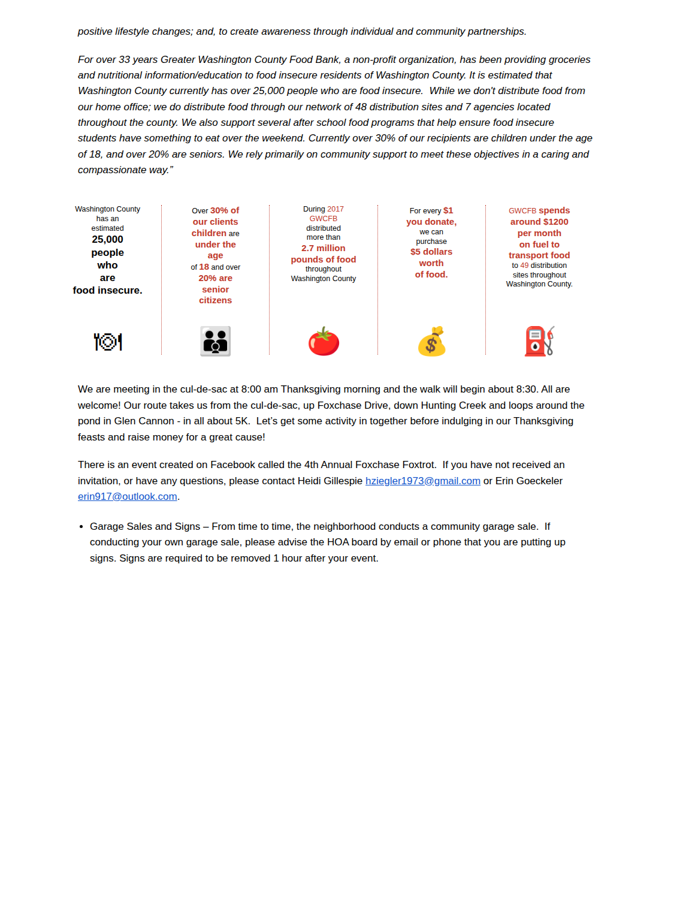positive lifestyle changes; and, to create awareness through individual and community partnerships.
For over 33 years Greater Washington County Food Bank, a non-profit organization, has been providing groceries and nutritional information/education to food insecure residents of Washington County. It is estimated that Washington County currently has over 25,000 people who are food insecure. While we don't distribute food from our home office; we do distribute food through our network of 48 distribution sites and 7 agencies located throughout the county. We also support several after school food programs that help ensure food insecure students have something to eat over the weekend. Currently over 30% of our recipients are children under the age of 18, and over 20% are seniors. We rely primarily on community support to meet these objectives in a caring and compassionate way.”
Washington County
has an
estimated
25,000
people
who
are
food insecure.
🍽
Over 30% of
our clients
children are
under the
age
of 18 and over
20% are
senior
citizens
👪
During 2017
GWCFB
distributed
more than
2.7 million
pounds of food
throughout
Washington County
🍅
For every $1
you donate,
we can
purchase
$5 dollars
worth
of food.
💰
GWCFB spends
around $1200
per month
on fuel to
transport food
to 49 distribution
sites throughout
Washington County.
⛽
We are meeting in the cul-de-sac at 8:00 am Thanksgiving morning and the walk will begin about 8:30. All are welcome! Our route takes us from the cul-de-sac, up Foxchase Drive, down Hunting Creek and loops around the pond in Glen Cannon - in all about 5K. Let’s get some activity in together before indulging in our Thanksgiving feasts and raise money for a great cause!
There is an event created on Facebook called the 4th Annual Foxchase Foxtrot. If you have not received an invitation, or have any questions, please contact Heidi Gillespie hziegler1973@gmail.com or Erin Goeckeler erin917@outlook.com.
Garage Sales and Signs – From time to time, the neighborhood conducts a community garage sale. If conducting your own garage sale, please advise the HOA board by email or phone that you are putting up signs. Signs are required to be removed 1 hour after your event.